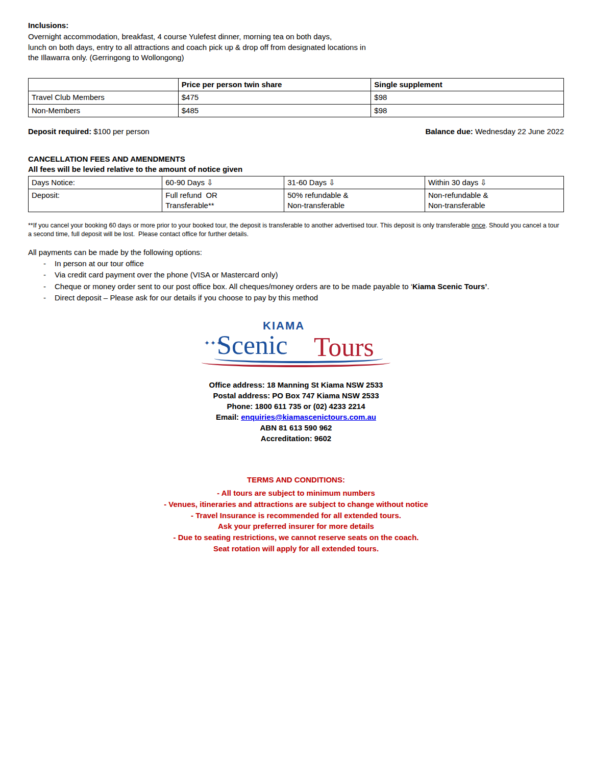Inclusions:
Overnight accommodation, breakfast, 4 course Yulefest dinner, morning tea on both days,
lunch on both days, entry to all attractions and coach pick up & drop off from designated locations in
the Illawarra only. (Gerringong to Wollongong)
| | Price per person twin share | Single supplement |
| Travel Club Members | $475 | $98 |
| Non-Members | $485 | $98 |
Deposit required: $100 per person Balance due: Wednesday 22 June 2022
CANCELLATION FEES AND AMENDMENTS
All fees will be levied relative to the amount of notice given
| Days Notice: | 60-90 Days ⇩ | 31-60 Days ⇩ | Within 30 days ⇩ |
| Deposit: | Full refund OR Transferable** | 50% refundable & Non-transferable | Non-refundable & Non-transferable |
**If you cancel your booking 60 days or more prior to your booked tour, the deposit is transferable to another advertised tour. This deposit is only transferable once. Should you cancel a tour a second time, full deposit will be lost. Please contact office for further details.
All payments can be made by the following options:
In person at our tour office
Via credit card payment over the phone (VISA or Mastercard only)
Cheque or money order sent to our post office box. All cheques/money orders are to be made payable to ‘Kiama Scenic Tours’.
Direct deposit – Please ask for our details if you choose to pay by this method
KIAMA Scenic Tours ✦✦✦
Office address: 18 Manning St Kiama NSW 2533
Postal address: PO Box 747 Kiama NSW 2533
Phone: 1800 611 735 or (02) 4233 2214
Email: enquiries@kiamascenictours.com.au
ABN 81 613 590 962
Accreditation: 9602
TERMS AND CONDITIONS:
All tours are subject to minimum numbers
Venues, itineraries and attractions are subject to change without notice
Travel Insurance is recommended for all extended tours.
Ask your preferred insurer for more details
Due to seating restrictions, we cannot reserve seats on the coach.
Seat rotation will apply for all extended tours.